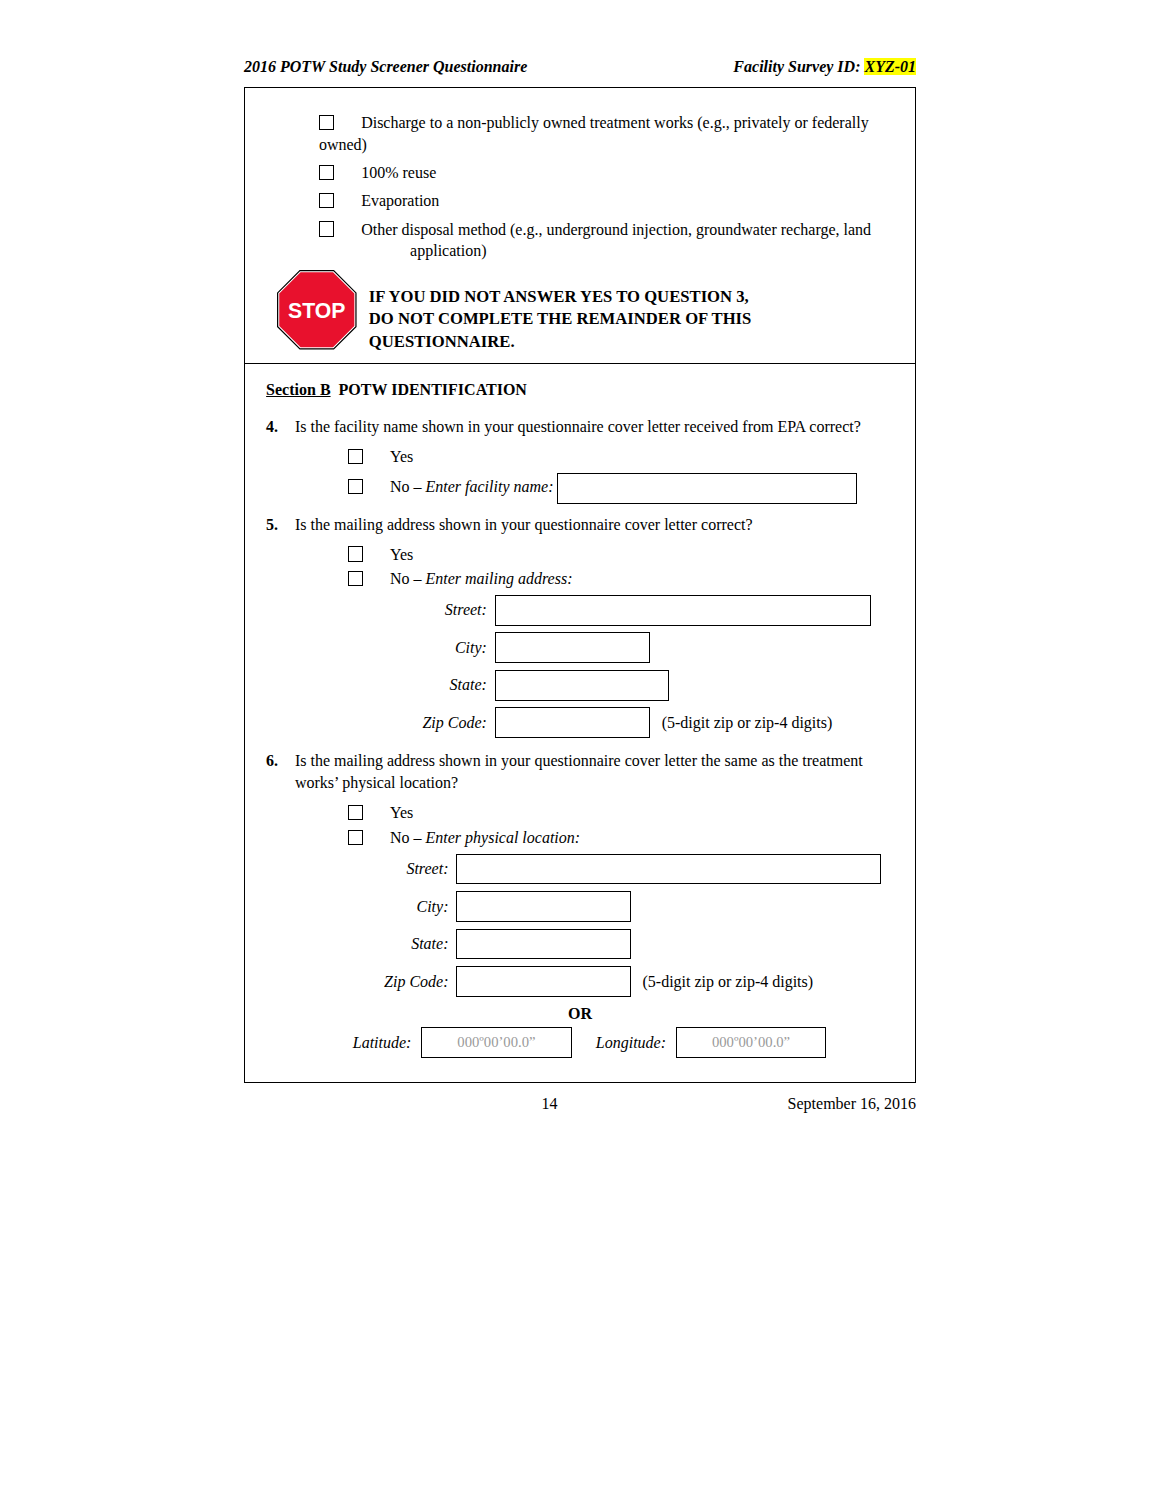2016 POTW Study Screener Questionnaire
Facility Survey ID: XYZ-01
Discharge to a non-publicly owned treatment works (e.g., privately or federally owned)
100% reuse
Evaporation
Other disposal method (e.g., underground injection, groundwater recharge, land application)
STOP
IF YOU DID NOT ANSWER YES TO QUESTION 3,
DO NOT COMPLETE THE REMAINDER OF THIS QUESTIONNAIRE.
Section B POTW IDENTIFICATION
4. Is the facility name shown in your questionnaire cover letter received from EPA correct?
Yes
No – Enter facility name:
5. Is the mailing address shown in your questionnaire cover letter correct?
Yes
No – Enter mailing address:
Street:
City:
State:
Zip Code:
(5-digit zip or zip-4 digits)
6. Is the mailing address shown in your questionnaire cover letter the same as the treatment
works’ physical location?
Yes
No – Enter physical location:
Street:
City:
State:
Zip Code:
(5-digit zip or zip-4 digits)
OR
Latitude:
000º00’00.0”
Longitude:
000º00’00.0”
14
September 16, 2016